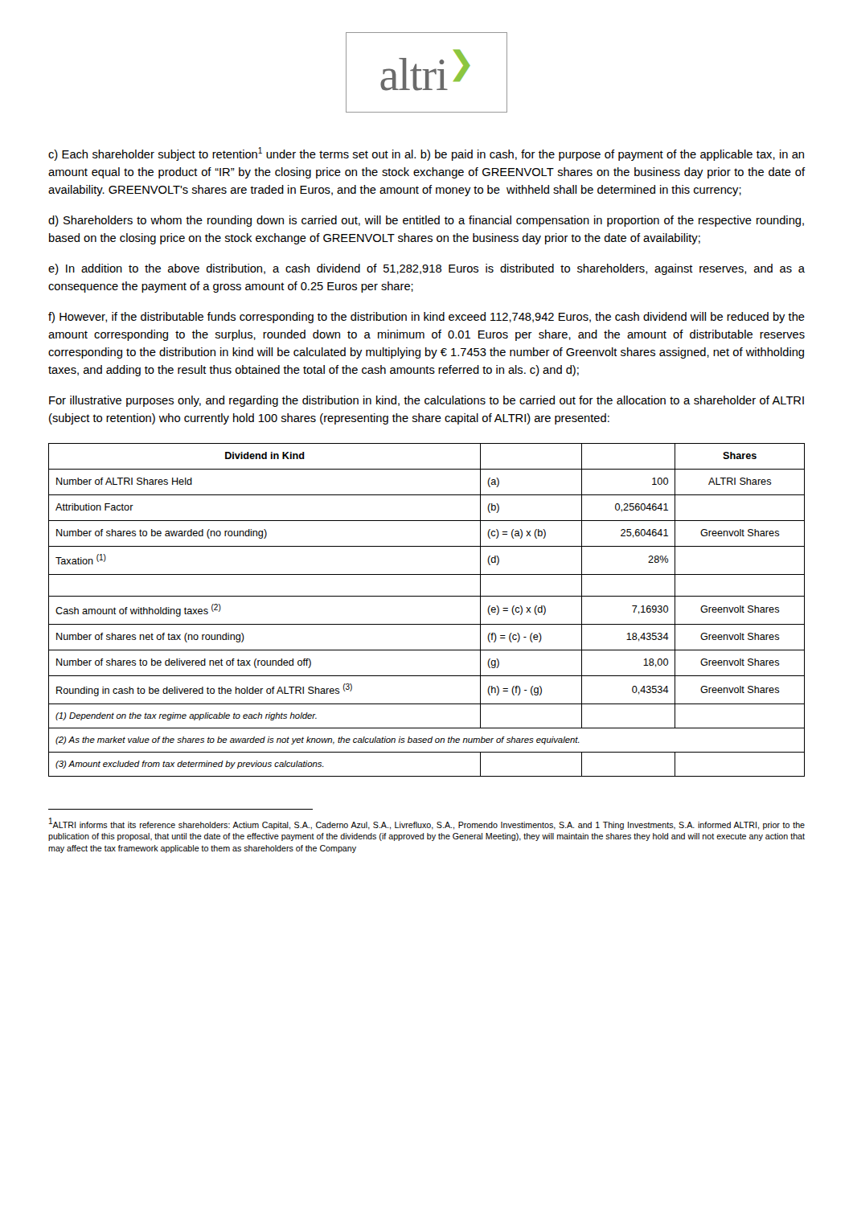altri❯
c) Each shareholder subject to retention1 under the terms set out in al. b) be paid in cash, for the purpose of payment of the applicable tax, in an amount equal to the product of “IR” by the closing price on the stock exchange of GREENVOLT shares on the business day prior to the date of availability. GREENVOLT's shares are traded in Euros, and the amount of money to be withheld shall be determined in this currency;
d) Shareholders to whom the rounding down is carried out, will be entitled to a financial compensation in proportion of the respective rounding, based on the closing price on the stock exchange of GREENVOLT shares on the business day prior to the date of availability;
e) In addition to the above distribution, a cash dividend of 51,282,918 Euros is distributed to shareholders, against reserves, and as a consequence the payment of a gross amount of 0.25 Euros per share;
f) However, if the distributable funds corresponding to the distribution in kind exceed 112,748,942 Euros, the cash dividend will be reduced by the amount corresponding to the surplus, rounded down to a minimum of 0.01 Euros per share, and the amount of distributable reserves corresponding to the distribution in kind will be calculated by multiplying by € 1.7453 the number of Greenvolt shares assigned, net of withholding taxes, and adding to the result thus obtained the total of the cash amounts referred to in als. c) and d);
For illustrative purposes only, and regarding the distribution in kind, the calculations to be carried out for the allocation to a shareholder of ALTRI (subject to retention) who currently hold 100 shares (representing the share capital of ALTRI) are presented:
| Dividend in Kind | | | Shares |
| --- | --- | --- | --- |
| Number of ALTRI Shares Held | (a) | 100 | ALTRI Shares |
| Attribution Factor | (b) | 0,25604641 | |
| Number of shares to be awarded (no rounding) | (c) = (a) x (b) | 25,604641 | Greenvolt Shares |
| Taxation (1) | (d) | 28% | |
| Cash amount of withholding taxes (2) | (e) = (c) x (d) | 7,16930 | Greenvolt Shares |
| Number of shares net of tax (no rounding) | (f) = (c) - (e) | 18,43534 | Greenvolt Shares |
| Number of shares to be delivered net of tax (rounded off) | (g) | 18,00 | Greenvolt Shares |
| Rounding in cash to be delivered to the holder of ALTRI Shares (3) | (h) = (f) - (g) | 0,43534 | Greenvolt Shares |
| (1) Dependent on the tax regime applicable to each rights holder. | | | |
| (2) As the market value of the shares to be awarded is not yet known, the calculation is based on the number of shares equivalent. |
| (3) Amount excluded from tax determined by previous calculations. | | | |
1ALTRI informs that its reference shareholders: Actium Capital, S.A., Caderno Azul, S.A., Livrefluxo, S.A., Promendo Investimentos, S.A. and 1 Thing Investments, S.A. informed ALTRI, prior to the publication of this proposal, that until the date of the effective payment of the dividends (if approved by the General Meeting), they will maintain the shares they hold and will not execute any action that may affect the tax framework applicable to them as shareholders of the Company